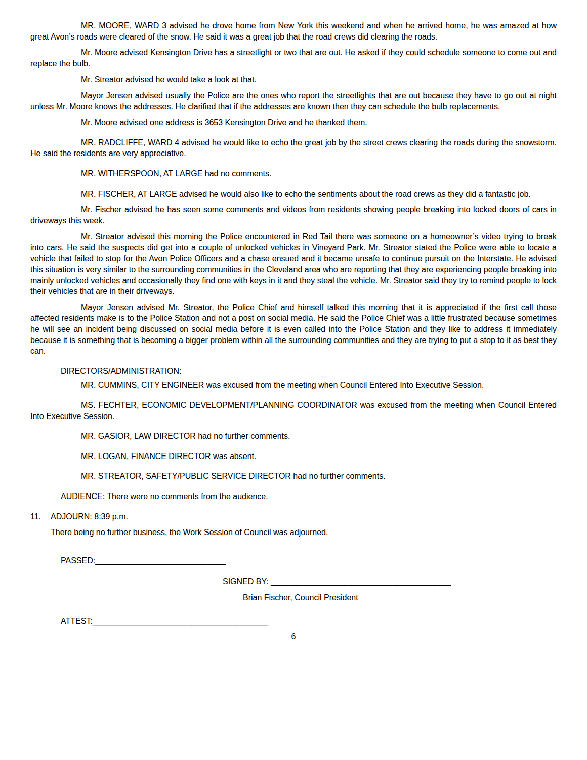MR. MOORE, WARD 3 advised he drove home from New York this weekend and when he arrived home, he was amazed at how great Avon’s roads were cleared of the snow. He said it was a great job that the road crews did clearing the roads.
Mr. Moore advised Kensington Drive has a streetlight or two that are out. He asked if they could schedule someone to come out and replace the bulb.
Mr. Streator advised he would take a look at that.
Mayor Jensen advised usually the Police are the ones who report the streetlights that are out because they have to go out at night unless Mr. Moore knows the addresses. He clarified that if the addresses are known then they can schedule the bulb replacements.
Mr. Moore advised one address is 3653 Kensington Drive and he thanked them.
MR. RADCLIFFE, WARD 4 advised he would like to echo the great job by the street crews clearing the roads during the snowstorm. He said the residents are very appreciative.
MR. WITHERSPOON, AT LARGE had no comments.
MR. FISCHER, AT LARGE advised he would also like to echo the sentiments about the road crews as they did a fantastic job.
Mr. Fischer advised he has seen some comments and videos from residents showing people breaking into locked doors of cars in driveways this week.
Mr. Streator advised this morning the Police encountered in Red Tail there was someone on a homeowner’s video trying to break into cars. He said the suspects did get into a couple of unlocked vehicles in Vineyard Park. Mr. Streator stated the Police were able to locate a vehicle that failed to stop for the Avon Police Officers and a chase ensued and it became unsafe to continue pursuit on the Interstate. He advised this situation is very similar to the surrounding communities in the Cleveland area who are reporting that they are experiencing people breaking into mainly unlocked vehicles and occasionally they find one with keys in it and they steal the vehicle. Mr. Streator said they try to remind people to lock their vehicles that are in their driveways.
Mayor Jensen advised Mr. Streator, the Police Chief and himself talked this morning that it is appreciated if the first call those affected residents make is to the Police Station and not a post on social media. He said the Police Chief was a little frustrated because sometimes he will see an incident being discussed on social media before it is even called into the Police Station and they like to address it immediately because it is something that is becoming a bigger problem within all the surrounding communities and they are trying to put a stop to it as best they can.
DIRECTORS/ADMINISTRATION:
MR. CUMMINS, CITY ENGINEER was excused from the meeting when Council Entered Into Executive Session.
MS. FECHTER, ECONOMIC DEVELOPMENT/PLANNING COORDINATOR was excused from the meeting when Council Entered Into Executive Session.
MR. GASIOR, LAW DIRECTOR had no further comments.
MR. LOGAN, FINANCE DIRECTOR was absent.
MR. STREATOR, SAFETY/PUBLIC SERVICE DIRECTOR had no further comments.
AUDIENCE: There were no comments from the audience.
11.
ADJOURN: 8:39 p.m.
There being no further business, the Work Session of Council was adjourned.
PASSED:_____________________________
SIGNED BY: ________________________________________
Brian Fischer, Council President
ATTEST:_______________________________________
6